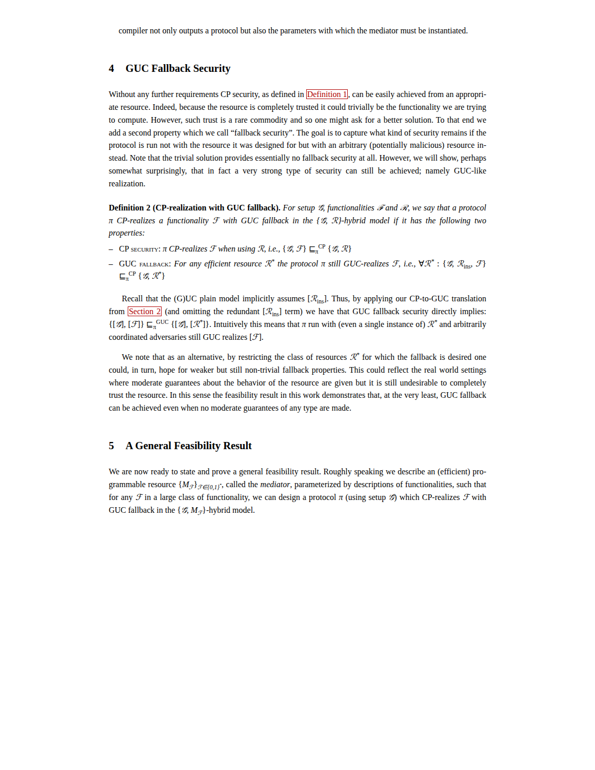compiler not only outputs a protocol but also the parameters with which the mediator must be instantiated.
4 GUC Fallback Security
Without any further requirements CP security, as defined in Definition 1, can be easily achieved from an appropriate resource. Indeed, because the resource is completely trusted it could trivially be the functionality we are trying to compute. However, such trust is a rare commodity and so one might ask for a better solution. To that end we add a second property which we call “fallback security”. The goal is to capture what kind of security remains if the protocol is run not with the resource it was designed for but with an arbitrary (potentially malicious) resource instead. Note that the trivial solution provides essentially no fallback security at all. However, we will show, perhaps somewhat surprisingly, that in fact a very strong type of security can still be achieved; namely GUC-like realization.
Definition 2 (CP-realization with GUC fallback). For setup 𝒢̄, functionalities ℱ and ℛ, we say that a protocol π CP-realizes a functionality ℱ with GUC fallback in the {𝒢̄, ℛ}-hybrid model if it has the following two properties:
CP security: π CP-realizes ℱ when using ℛ, i.e., {𝒢̄, ℱ} ⊑πCP {𝒢̄, ℛ}
GUC fallback: For any efficient resource ℛ* the protocol π still GUC-realizes ℱ, i.e., ∀ℛ* : {𝒢̄, ℛins, ℱ} ⊑πCP {𝒢̄, ℛ*}
Recall that the (G)UC plain model implicitly assumes [ℛins]. Thus, by applying our CP-to-GUC translation from Section 2 (and omitting the redundant [ℛins] term) we have that GUC fallback security directly implies: {[𝒢̄], [ℱ]} ⊑πGUC {[𝒢̄], [ℛ*]}. Intuitively this means that π run with (even a single instance of) ℛ* and arbitrarily coordinated adversaries still GUC realizes [ℱ].
We note that as an alternative, by restricting the class of resources ℛ* for which the fallback is desired one could, in turn, hope for weaker but still non-trivial fallback properties. This could reflect the real world settings where moderate guarantees about the behavior of the resource are given but it is still undesirable to completely trust the resource. In this sense the feasibility result in this work demonstrates that, at the very least, GUC fallback can be achieved even when no moderate guarantees of any type are made.
5 A General Feasibility Result
We are now ready to state and prove a general feasibility result. Roughly speaking we describe an (efficient) programmable resource {Mℱ}ℱ∈{0,1}*, called the mediator, parameterized by descriptions of functionalities, such that for any ℱ in a large class of functionality, we can design a protocol π (using setup 𝒢̄) which CP-realizes ℱ with GUC fallback in the {𝒢̄, Mℱ}-hybrid model.